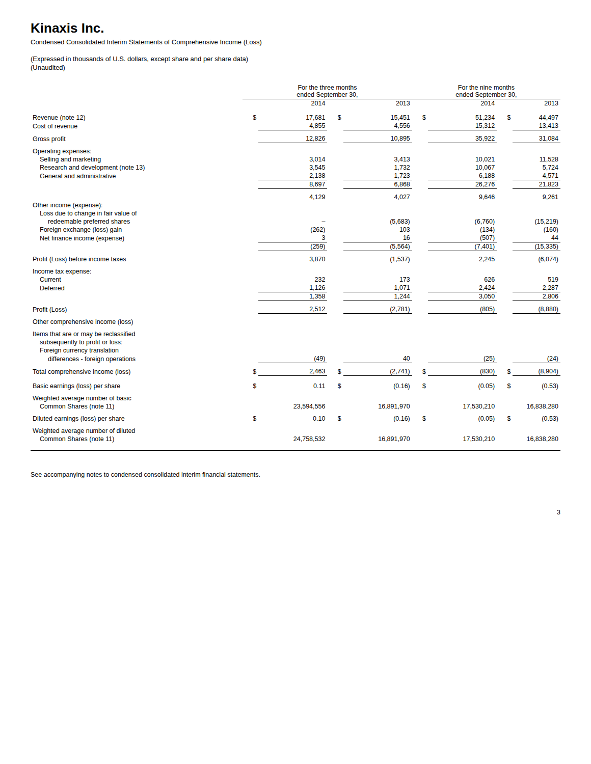Kinaxis Inc.
Condensed Consolidated Interim Statements of Comprehensive Income (Loss)
(Expressed in thousands of U.S. dollars, except share and per share data)
(Unaudited)
| | For the three months ended September 30, | For the nine months ended September 30, |
| --- | --- | --- |
| | 2014 | 2013 | 2014 | 2013 |
| Revenue (note 12) | $ | 17,681 | $ | 15,451 | $ | 51,234 | $ | 44,497 |
| Cost of revenue | | 4,855 | | 4,556 | | 15,312 | | 13,413 |
| Gross profit | | 12,826 | | 10,895 | | 35,922 | | 31,084 |
| Operating expenses: | |
| Selling and marketing | | 3,014 | | 3,413 | | 10,021 | | 11,528 |
| Research and development (note 13) | | 3,545 | | 1,732 | | 10,067 | | 5,724 |
| General and administrative | | 2,138 | | 1,723 | | 6,188 | | 4,571 |
| | | 8,697 | | 6,868 | | 26,276 | | 21,823 |
| | | 4,129 | | 4,027 | | 9,646 | | 9,261 |
| Other income (expense): | |
| Loss due to change in fair value of | |
| redeemable preferred shares | | – | | (5,683) | | (6,760) | | (15,219) |
| Foreign exchange (loss) gain | | (262) | | 103 | | (134) | | (160) |
| Net finance income (expense) | | 3 | | 16 | | (507) | | 44 |
| | | (259) | | (5,564) | | (7,401) | | (15,335) |
| Profit (Loss) before income taxes | | 3,870 | | (1,537) | | 2,245 | | (6,074) |
| Income tax expense: | |
| Current | | 232 | | 173 | | 626 | | 519 |
| Deferred | | 1,126 | | 1,071 | | 2,424 | | 2,287 |
| | | 1,358 | | 1,244 | | 3,050 | | 2,806 |
| Profit (Loss) | | 2,512 | | (2,781) | | (805) | | (8,880) |
| Other comprehensive income (loss) | |
| Items that are or may be reclassified | |
| subsequently to profit or loss: | |
| Foreign currency translation | |
| differences - foreign operations | | (49) | | 40 | | (25) | | (24) |
| Total comprehensive income (loss) | $ | 2,463 | $ | (2,741) | $ | (830) | $ | (8,904) |
| Basic earnings (loss) per share | $ | 0.11 | $ | (0.16) | $ | (0.05) | $ | (0.53) |
| Weighted average number of basic | |
| Common Shares (note 11) | | 23,594,556 | | 16,891,970 | | 17,530,210 | | 16,838,280 |
| Diluted earnings (loss) per share | $ | 0.10 | $ | (0.16) | $ | (0.05) | $ | (0.53) |
| Weighted average number of diluted | |
| Common Shares (note 11) | | 24,758,532 | | 16,891,970 | | 17,530,210 | | 16,838,280 |
See accompanying notes to condensed consolidated interim financial statements.
3